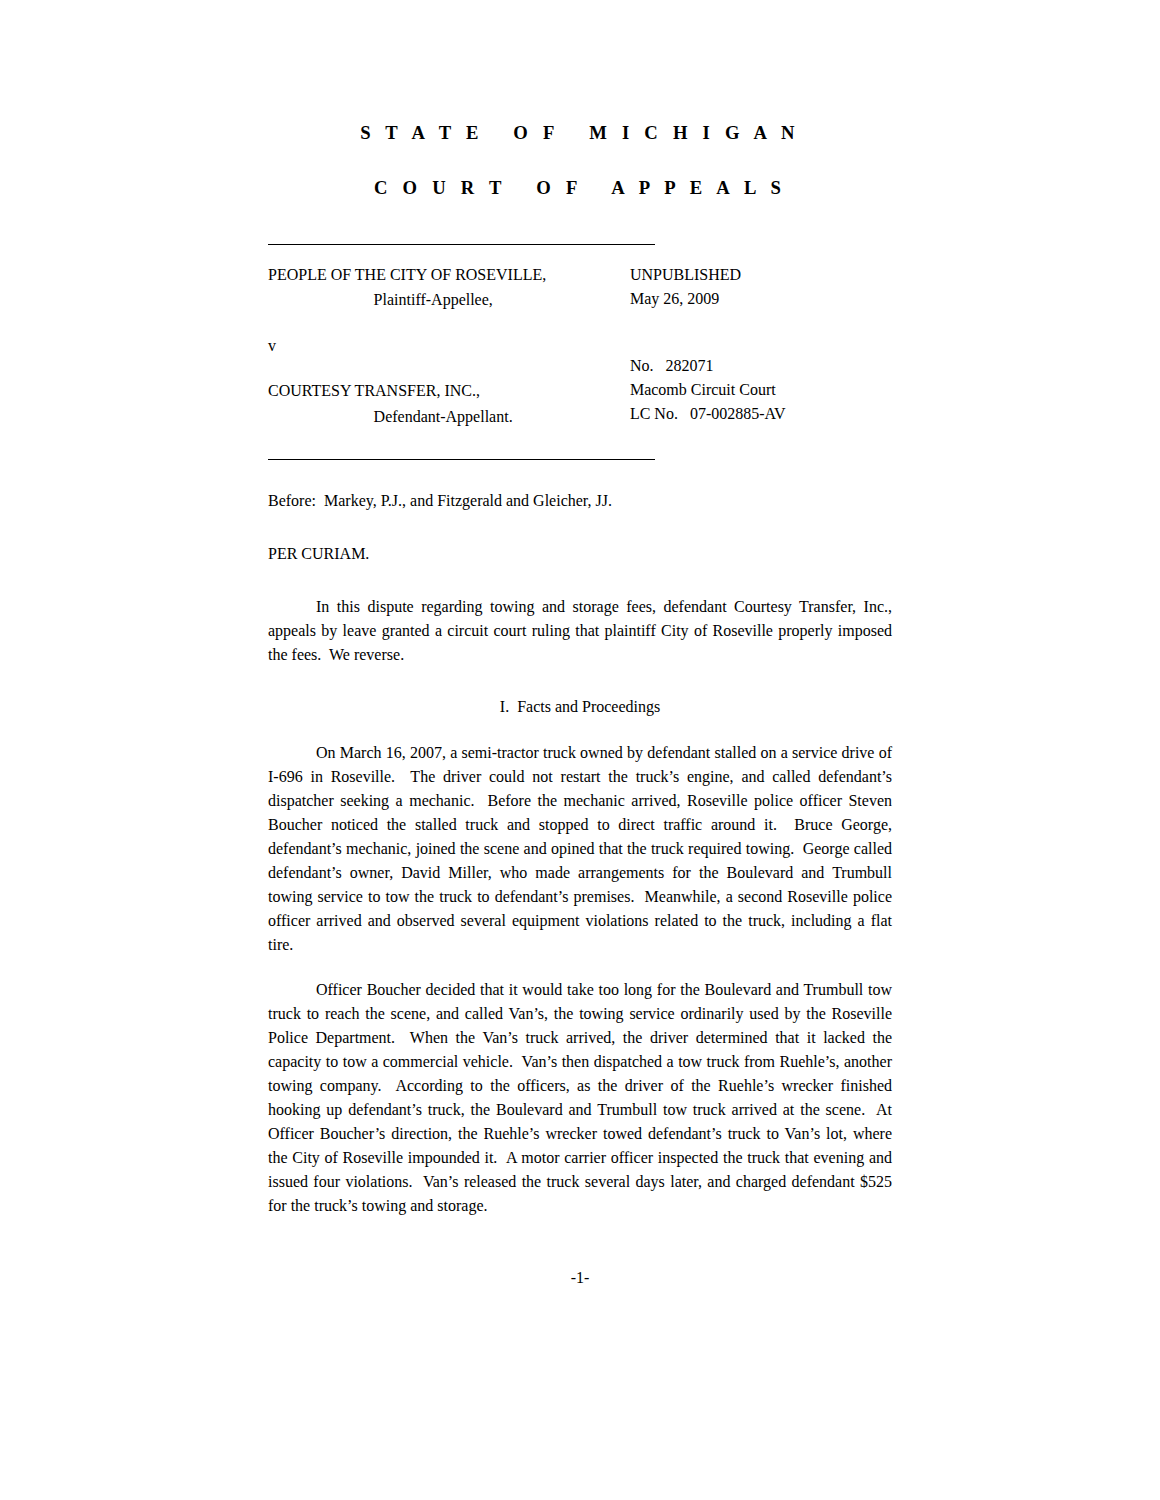S T A T E O F M I C H I G A N
C O U R T O F A P P E A L S
| PEOPLE OF THE CITY OF ROSEVILLE, Plaintiff-Appellee, v COURTESY TRANSFER, INC., Defendant-Appellant. | UNPUBLISHED May 26, 2009 No. 282071 Macomb Circuit Court LC No. 07-002885-AV |
Before: Markey, P.J., and Fitzgerald and Gleicher, JJ.
PER CURIAM.
In this dispute regarding towing and storage fees, defendant Courtesy Transfer, Inc., appeals by leave granted a circuit court ruling that plaintiff City of Roseville properly imposed the fees. We reverse.
I. Facts and Proceedings
On March 16, 2007, a semi-tractor truck owned by defendant stalled on a service drive of I-696 in Roseville. The driver could not restart the truck’s engine, and called defendant’s dispatcher seeking a mechanic. Before the mechanic arrived, Roseville police officer Steven Boucher noticed the stalled truck and stopped to direct traffic around it. Bruce George, defendant’s mechanic, joined the scene and opined that the truck required towing. George called defendant’s owner, David Miller, who made arrangements for the Boulevard and Trumbull towing service to tow the truck to defendant’s premises. Meanwhile, a second Roseville police officer arrived and observed several equipment violations related to the truck, including a flat tire.
Officer Boucher decided that it would take too long for the Boulevard and Trumbull tow truck to reach the scene, and called Van’s, the towing service ordinarily used by the Roseville Police Department. When the Van’s truck arrived, the driver determined that it lacked the capacity to tow a commercial vehicle. Van’s then dispatched a tow truck from Ruehle’s, another towing company. According to the officers, as the driver of the Ruehle’s wrecker finished hooking up defendant’s truck, the Boulevard and Trumbull tow truck arrived at the scene. At Officer Boucher’s direction, the Ruehle’s wrecker towed defendant’s truck to Van’s lot, where the City of Roseville impounded it. A motor carrier officer inspected the truck that evening and issued four violations. Van’s released the truck several days later, and charged defendant $525 for the truck’s towing and storage.
-1-